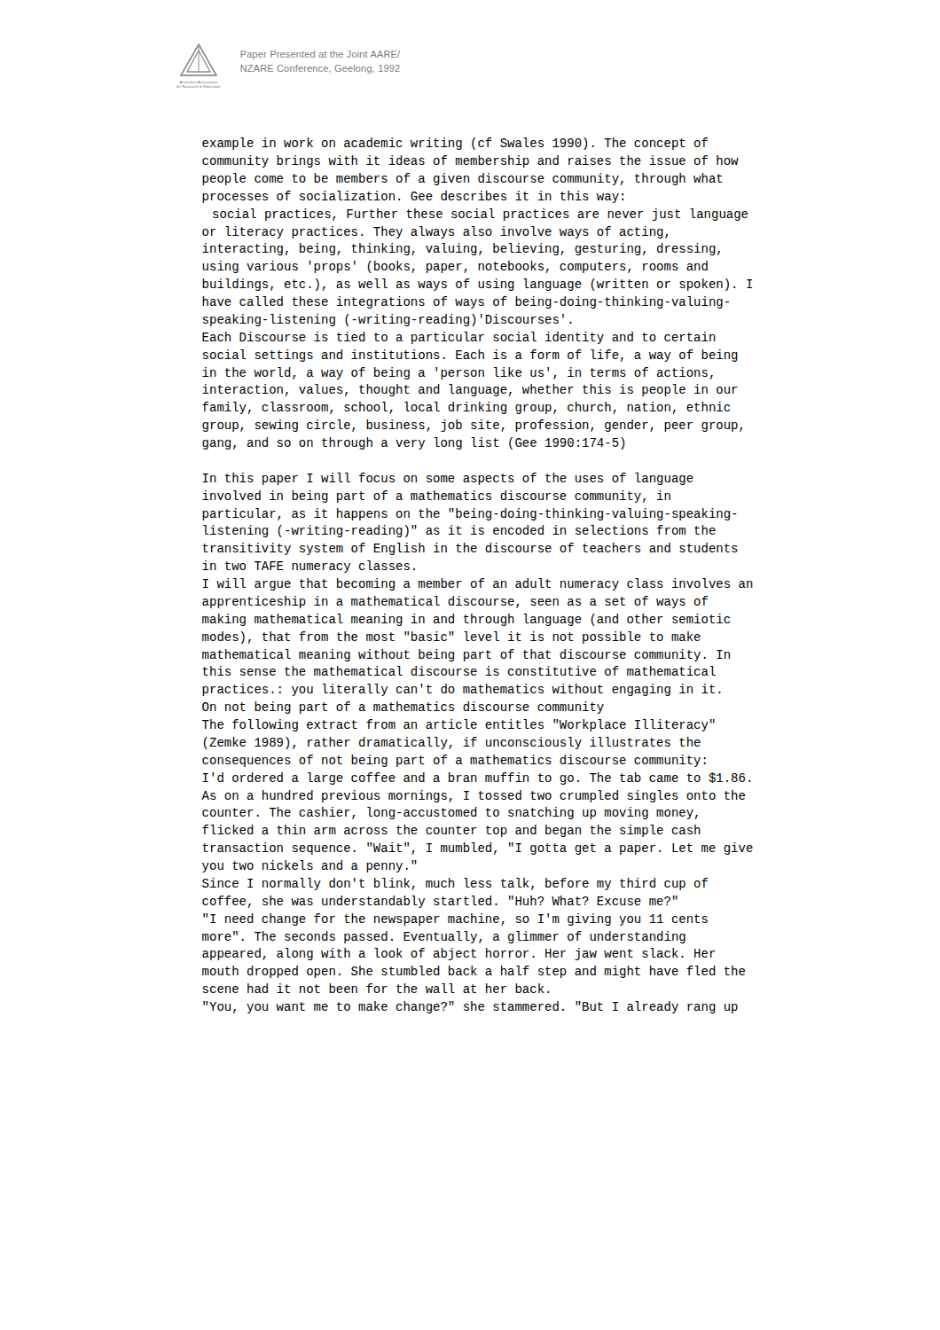Australian Association
for Research in Education
Paper Presented at the Joint AARE/
NZARE Conference, Geelong, 1992
example in work on academic writing (cf Swales 1990). The concept of community brings with it ideas of membership and raises the issue of how people come to be members of a given discourse community, through what processes of socialization. Gee describes it in this way:
social practices, Further these social practices are never just language or literacy practices. They always also involve ways of acting, interacting, being, thinking, valuing, believing, gesturing, dressing, using various 'props' (books, paper, notebooks, computers, rooms and buildings, etc.), as well as ways of using language (written or spoken). I have called these integrations of ways of being-doing-thinking-valuing-speaking-listening (-writing-reading)'Discourses'.
Each Discourse is tied to a particular social identity and to certain social settings and institutions. Each is a form of life, a way of being in the world, a way of being a 'person like us', in terms of actions, interaction, values, thought and language, whether this is people in our family, classroom, school, local drinking group, church, nation, ethnic group, sewing circle, business, job site, profession, gender, peer group, gang, and so on through a very long list (Gee 1990:174-5)
In this paper I will focus on some aspects of the uses of language involved in being part of a mathematics discourse community, in particular, as it happens on the "being-doing-thinking-valuing-speaking-listening (-writing-reading)" as it is encoded in selections from the transitivity system of English in the discourse of teachers and students in two TAFE numeracy classes.
I will argue that becoming a member of an adult numeracy class involves an apprenticeship in a mathematical discourse, seen as a set of ways of making mathematical meaning in and through language (and other semiotic modes), that from the most "basic" level it is not possible to make mathematical meaning without being part of that discourse community. In this sense the mathematical discourse is constitutive of mathematical practices.: you literally can't do mathematics without engaging in it.
On not being part of a mathematics discourse community
The following extract from an article entitles "Workplace Illiteracy" (Zemke 1989), rather dramatically, if unconsciously illustrates the consequences of not being part of a mathematics discourse community:
I'd ordered a large coffee and a bran muffin to go. The tab came to $1.86. As on a hundred previous mornings, I tossed two crumpled singles onto the counter. The cashier, long-accustomed to snatching up moving money, flicked a thin arm across the counter top and began the simple cash transaction sequence. "Wait", I mumbled, "I gotta get a paper. Let me give you two nickels and a penny."
Since I normally don't blink, much less talk, before my third cup of coffee, she was understandably startled. "Huh? What? Excuse me?"
"I need change for the newspaper machine, so I'm giving you 11 cents more". The seconds passed. Eventually, a glimmer of understanding appeared, along with a look of abject horror. Her jaw went slack. Her mouth dropped open. She stumbled back a half step and might have fled the scene had it not been for the wall at her back.
"You, you want me to make change?" she stammered. "But I already rang up